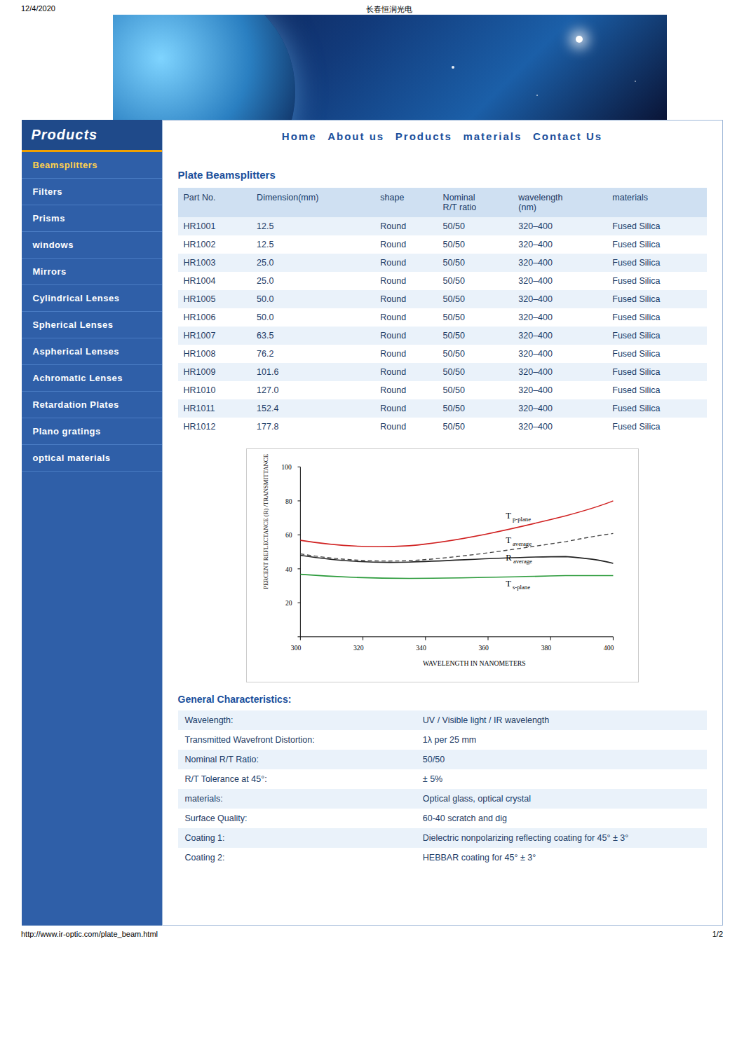12/4/2020
长春恒润光电
Products
Beamsplitters
Filters
Prisms
windows
Mirrors
Cylindrical Lenses
Spherical Lenses
Aspherical Lenses
Achromatic Lenses
Retardation Plates
Plano gratings
optical materials
Home About us Products materials Contact Us
Plate Beamsplitters
| Part No. | Dimension(mm) | shape | Nominal R/T ratio | wavelength (nm) | materials |
| --- | --- | --- | --- | --- | --- |
| HR1001 | 12.5 | Round | 50/50 | 320–400 | Fused Silica |
| HR1002 | 12.5 | Round | 50/50 | 320–400 | Fused Silica |
| HR1003 | 25.0 | Round | 50/50 | 320–400 | Fused Silica |
| HR1004 | 25.0 | Round | 50/50 | 320–400 | Fused Silica |
| HR1005 | 50.0 | Round | 50/50 | 320–400 | Fused Silica |
| HR1006 | 50.0 | Round | 50/50 | 320–400 | Fused Silica |
| HR1007 | 63.5 | Round | 50/50 | 320–400 | Fused Silica |
| HR1008 | 76.2 | Round | 50/50 | 320–400 | Fused Silica |
| HR1009 | 101.6 | Round | 50/50 | 320–400 | Fused Silica |
| HR1010 | 127.0 | Round | 50/50 | 320–400 | Fused Silica |
| HR1011 | 152.4 | Round | 50/50 | 320–400 | Fused Silica |
| HR1012 | 177.8 | Round | 50/50 | 320–400 | Fused Silica |
20 40 60 80 100 300 320 340 360 380 400 WAVELENGTH IN NANOMETERS PERCENT REFLECTANCE (R) /TRANSMITTANCE (T) T p-plane T average R average T s-plane
General Characteristics:
| Wavelength: | UV / Visible light / IR wavelength |
| Transmitted Wavefront Distortion: | 1λ per 25 mm |
| Nominal R/T Ratio: | 50/50 |
| R/T Tolerance at 45°: | ± 5% |
| materials: | Optical glass, optical crystal |
| Surface Quality: | 60-40 scratch and dig |
| Coating 1: | Dielectric nonpolarizing reflecting coating for 45° ± 3° |
| Coating 2: | HEBBAR coating for 45° ± 3° |
http://www.ir-optic.com/plate_beam.html
1/2